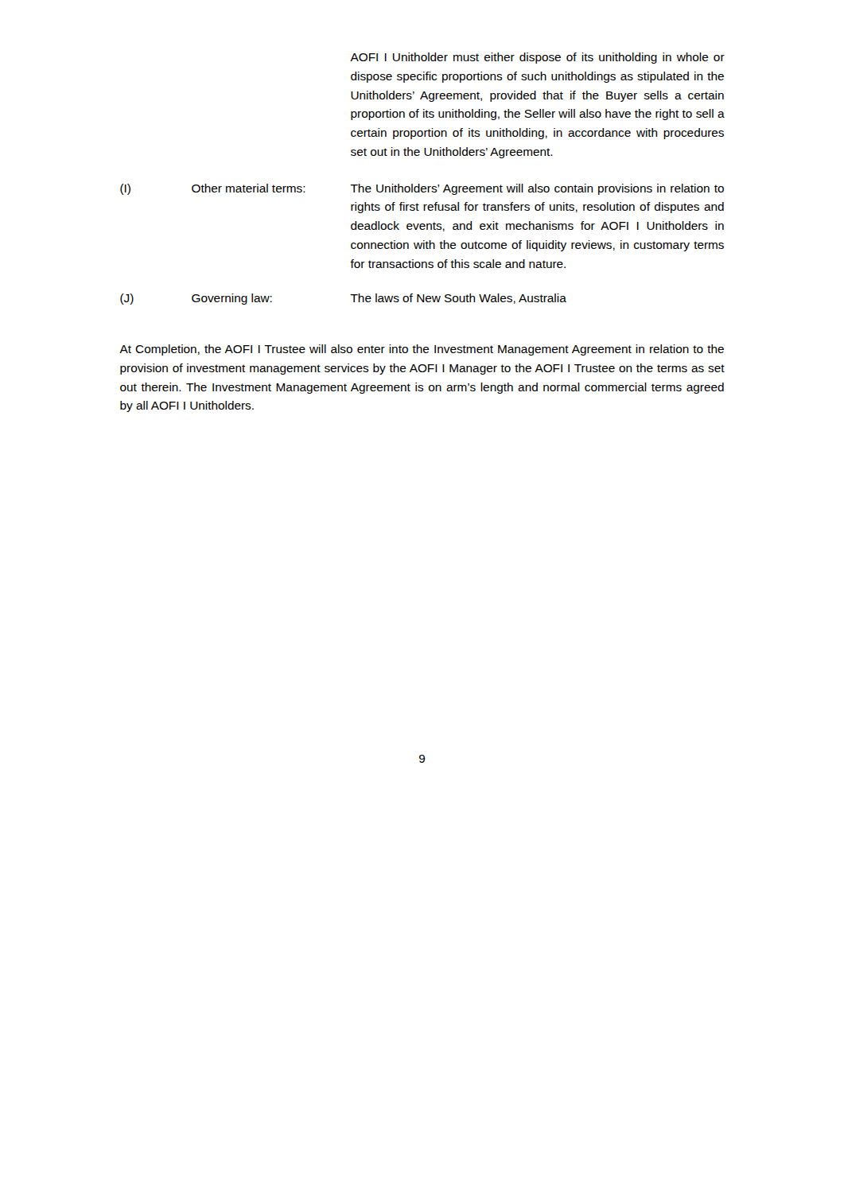AOFI I Unitholder must either dispose of its unitholding in whole or dispose specific proportions of such unitholdings as stipulated in the Unitholders’ Agreement, provided that if the Buyer sells a certain proportion of its unitholding, the Seller will also have the right to sell a certain proportion of its unitholding, in accordance with procedures set out in the Unitholders’ Agreement.
| (I) | Other material terms: | The Unitholders’ Agreement will also contain provisions in relation to rights of first refusal for transfers of units, resolution of disputes and deadlock events, and exit mechanisms for AOFI I Unitholders in connection with the outcome of liquidity reviews, in customary terms for transactions of this scale and nature. |
| (J) | Governing law: | The laws of New South Wales, Australia |
At Completion, the AOFI I Trustee will also enter into the Investment Management Agreement in relation to the provision of investment management services by the AOFI I Manager to the AOFI I Trustee on the terms as set out therein. The Investment Management Agreement is on arm’s length and normal commercial terms agreed by all AOFI I Unitholders.
9